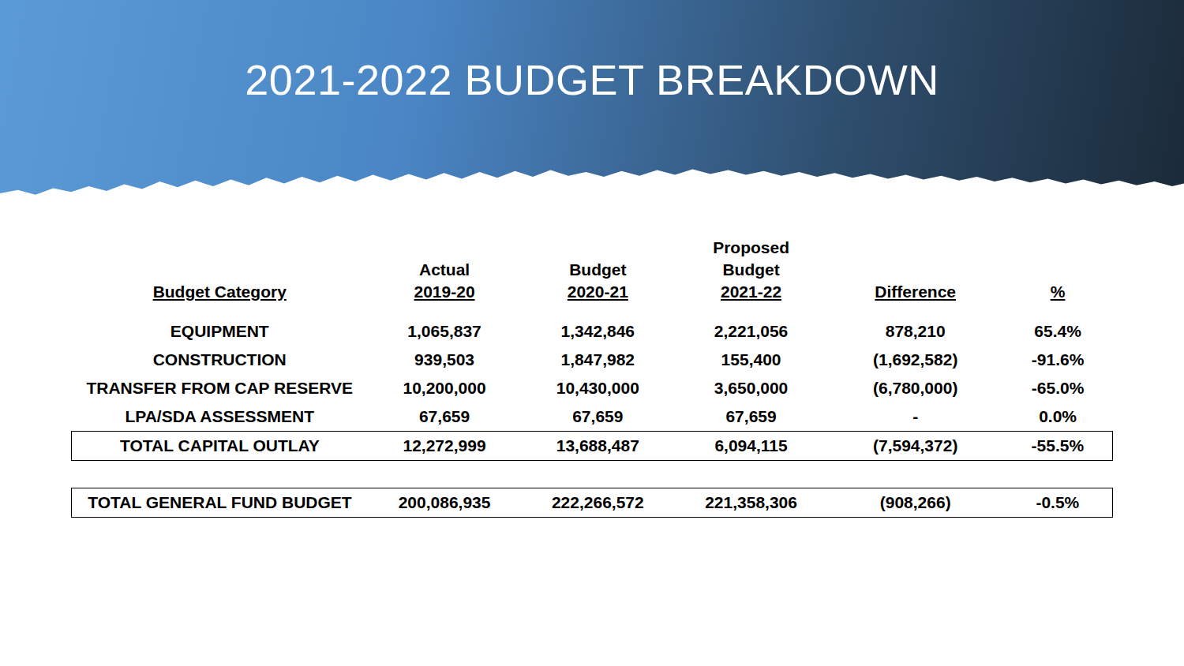2021-2022 BUDGET BREAKDOWN
| | | | Proposed | | |
| --- | --- | --- | --- | --- | --- |
| | Actual | Budget | Budget | | |
| Budget Category | 2019-20 | 2020-21 | 2021-22 | Difference | % |
| EQUIPMENT | 1,065,837 | 1,342,846 | 2,221,056 | 878,210 | 65.4% |
| CONSTRUCTION | 939,503 | 1,847,982 | 155,400 | (1,692,582) | -91.6% |
| TRANSFER FROM CAP RESERVE | 10,200,000 | 10,430,000 | 3,650,000 | (6,780,000) | -65.0% |
| LPA/SDA ASSESSMENT | 67,659 | 67,659 | 67,659 | - | 0.0% |
| TOTAL CAPITAL OUTLAY | 12,272,999 | 13,688,487 | 6,094,115 | (7,594,372) | -55.5% |
| TOTAL GENERAL FUND BUDGET | 200,086,935 | 222,266,572 | 221,358,306 | (908,266) | -0.5% |